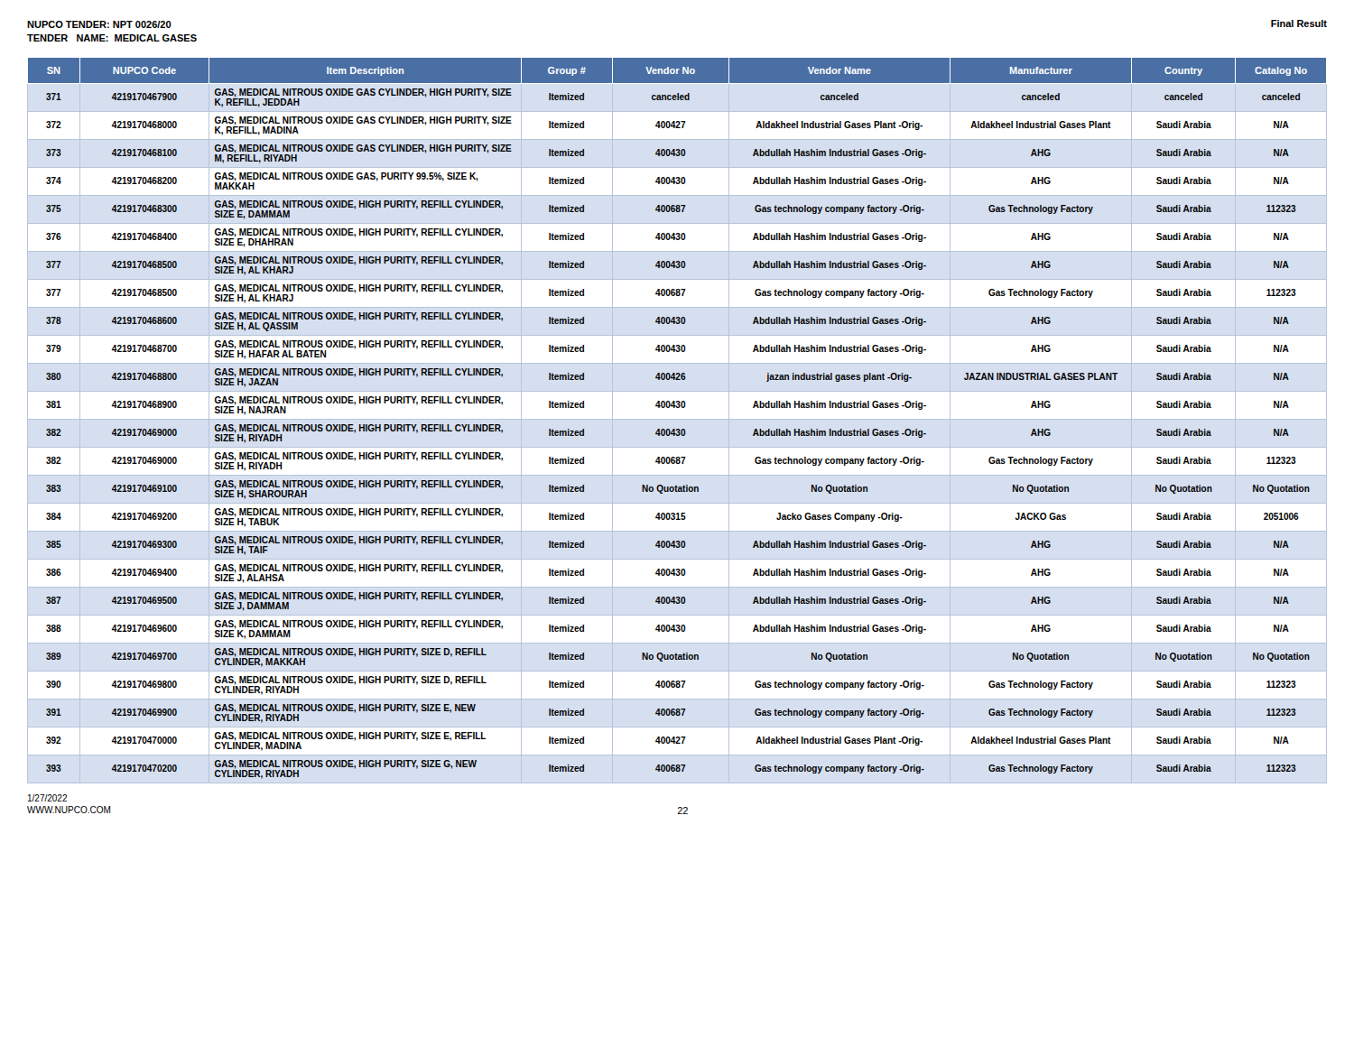NUPCO TENDER: NPT 0026/20
TENDER NAME: MEDICAL GASES
Final Result
| SN | NUPCO Code | Item Description | Group # | Vendor No | Vendor Name | Manufacturer | Country | Catalog No |
| --- | --- | --- | --- | --- | --- | --- | --- | --- |
| 371 | 4219170467900 | GAS, MEDICAL NITROUS OXIDE GAS CYLINDER, HIGH PURITY, SIZE K, REFILL, JEDDAH | Itemized | canceled | canceled | canceled | canceled | canceled |
| 372 | 4219170468000 | GAS, MEDICAL NITROUS OXIDE GAS CYLINDER, HIGH PURITY, SIZE K, REFILL, MADINA | Itemized | 400427 | Aldakheel Industrial Gases Plant -Orig- | Aldakheel Industrial Gases Plant | Saudi Arabia | N/A |
| 373 | 4219170468100 | GAS, MEDICAL NITROUS OXIDE GAS CYLINDER, HIGH PURITY, SIZE M, REFILL, RIYADH | Itemized | 400430 | Abdullah Hashim Industrial Gases -Orig- | AHG | Saudi Arabia | N/A |
| 374 | 4219170468200 | GAS, MEDICAL NITROUS OXIDE GAS, PURITY 99.5%, SIZE K, MAKKAH | Itemized | 400430 | Abdullah Hashim Industrial Gases -Orig- | AHG | Saudi Arabia | N/A |
| 375 | 4219170468300 | GAS, MEDICAL NITROUS OXIDE, HIGH PURITY, REFILL CYLINDER, SIZE E, DAMMAM | Itemized | 400687 | Gas technology company factory -Orig- | Gas Technology Factory | Saudi Arabia | 112323 |
| 376 | 4219170468400 | GAS, MEDICAL NITROUS OXIDE, HIGH PURITY, REFILL CYLINDER, SIZE E, DHAHRAN | Itemized | 400430 | Abdullah Hashim Industrial Gases -Orig- | AHG | Saudi Arabia | N/A |
| 377 | 4219170468500 | GAS, MEDICAL NITROUS OXIDE, HIGH PURITY, REFILL CYLINDER, SIZE H, AL KHARJ | Itemized | 400430 | Abdullah Hashim Industrial Gases -Orig- | AHG | Saudi Arabia | N/A |
| 377 | 4219170468500 | GAS, MEDICAL NITROUS OXIDE, HIGH PURITY, REFILL CYLINDER, SIZE H, AL KHARJ | Itemized | 400687 | Gas technology company factory -Orig- | Gas Technology Factory | Saudi Arabia | 112323 |
| 378 | 4219170468600 | GAS, MEDICAL NITROUS OXIDE, HIGH PURITY, REFILL CYLINDER, SIZE H, AL QASSIM | Itemized | 400430 | Abdullah Hashim Industrial Gases -Orig- | AHG | Saudi Arabia | N/A |
| 379 | 4219170468700 | GAS, MEDICAL NITROUS OXIDE, HIGH PURITY, REFILL CYLINDER, SIZE H, HAFAR AL BATEN | Itemized | 400430 | Abdullah Hashim Industrial Gases -Orig- | AHG | Saudi Arabia | N/A |
| 380 | 4219170468800 | GAS, MEDICAL NITROUS OXIDE, HIGH PURITY, REFILL CYLINDER, SIZE H, JAZAN | Itemized | 400426 | jazan industrial gases plant -Orig- | JAZAN INDUSTRIAL GASES PLANT | Saudi Arabia | N/A |
| 381 | 4219170468900 | GAS, MEDICAL NITROUS OXIDE, HIGH PURITY, REFILL CYLINDER, SIZE H, NAJRAN | Itemized | 400430 | Abdullah Hashim Industrial Gases -Orig- | AHG | Saudi Arabia | N/A |
| 382 | 4219170469000 | GAS, MEDICAL NITROUS OXIDE, HIGH PURITY, REFILL CYLINDER, SIZE H, RIYADH | Itemized | 400430 | Abdullah Hashim Industrial Gases -Orig- | AHG | Saudi Arabia | N/A |
| 382 | 4219170469000 | GAS, MEDICAL NITROUS OXIDE, HIGH PURITY, REFILL CYLINDER, SIZE H, RIYADH | Itemized | 400687 | Gas technology company factory -Orig- | Gas Technology Factory | Saudi Arabia | 112323 |
| 383 | 4219170469100 | GAS, MEDICAL NITROUS OXIDE, HIGH PURITY, REFILL CYLINDER, SIZE H, SHAROURAH | Itemized | No Quotation | No Quotation | No Quotation | No Quotation | No Quotation |
| 384 | 4219170469200 | GAS, MEDICAL NITROUS OXIDE, HIGH PURITY, REFILL CYLINDER, SIZE H, TABUK | Itemized | 400315 | Jacko Gases Company -Orig- | JACKO Gas | Saudi Arabia | 2051006 |
| 385 | 4219170469300 | GAS, MEDICAL NITROUS OXIDE, HIGH PURITY, REFILL CYLINDER, SIZE H, TAIF | Itemized | 400430 | Abdullah Hashim Industrial Gases -Orig- | AHG | Saudi Arabia | N/A |
| 386 | 4219170469400 | GAS, MEDICAL NITROUS OXIDE, HIGH PURITY, REFILL CYLINDER, SIZE J, ALAHSA | Itemized | 400430 | Abdullah Hashim Industrial Gases -Orig- | AHG | Saudi Arabia | N/A |
| 387 | 4219170469500 | GAS, MEDICAL NITROUS OXIDE, HIGH PURITY, REFILL CYLINDER, SIZE J, DAMMAM | Itemized | 400430 | Abdullah Hashim Industrial Gases -Orig- | AHG | Saudi Arabia | N/A |
| 388 | 4219170469600 | GAS, MEDICAL NITROUS OXIDE, HIGH PURITY, REFILL CYLINDER, SIZE K, DAMMAM | Itemized | 400430 | Abdullah Hashim Industrial Gases -Orig- | AHG | Saudi Arabia | N/A |
| 389 | 4219170469700 | GAS, MEDICAL NITROUS OXIDE, HIGH PURITY, SIZE D, REFILL CYLINDER, MAKKAH | Itemized | No Quotation | No Quotation | No Quotation | No Quotation | No Quotation |
| 390 | 4219170469800 | GAS, MEDICAL NITROUS OXIDE, HIGH PURITY, SIZE D, REFILL CYLINDER, RIYADH | Itemized | 400687 | Gas technology company factory -Orig- | Gas Technology Factory | Saudi Arabia | 112323 |
| 391 | 4219170469900 | GAS, MEDICAL NITROUS OXIDE, HIGH PURITY, SIZE E, NEW CYLINDER, RIYADH | Itemized | 400687 | Gas technology company factory -Orig- | Gas Technology Factory | Saudi Arabia | 112323 |
| 392 | 4219170470000 | GAS, MEDICAL NITROUS OXIDE, HIGH PURITY, SIZE E, REFILL CYLINDER, MADINA | Itemized | 400427 | Aldakheel Industrial Gases Plant -Orig- | Aldakheel Industrial Gases Plant | Saudi Arabia | N/A |
| 393 | 4219170470200 | GAS, MEDICAL NITROUS OXIDE, HIGH PURITY, SIZE G, NEW CYLINDER, RIYADH | Itemized | 400687 | Gas technology company factory -Orig- | Gas Technology Factory | Saudi Arabia | 112323 |
1/27/2022
WWW.NUPCO.COM
22